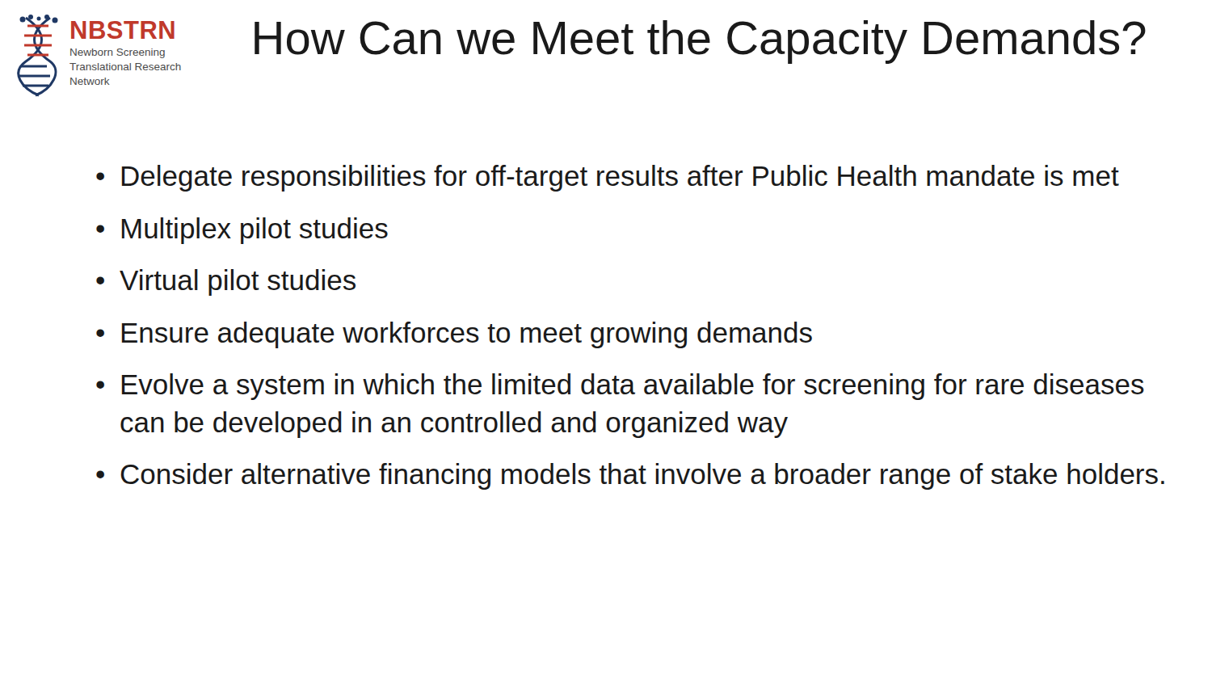NBSTRN
Newborn Screening
Translational Research
Network
How Can we Meet the Capacity Demands?
Delegate responsibilities for off-target results after Public Health mandate is met
Multiplex pilot studies
Virtual pilot studies
Ensure adequate workforces to meet growing demands
Evolve a system in which the limited data available for screening for rare diseases can be developed in an controlled and organized way
Consider alternative financing models that involve a broader range of stake holders.